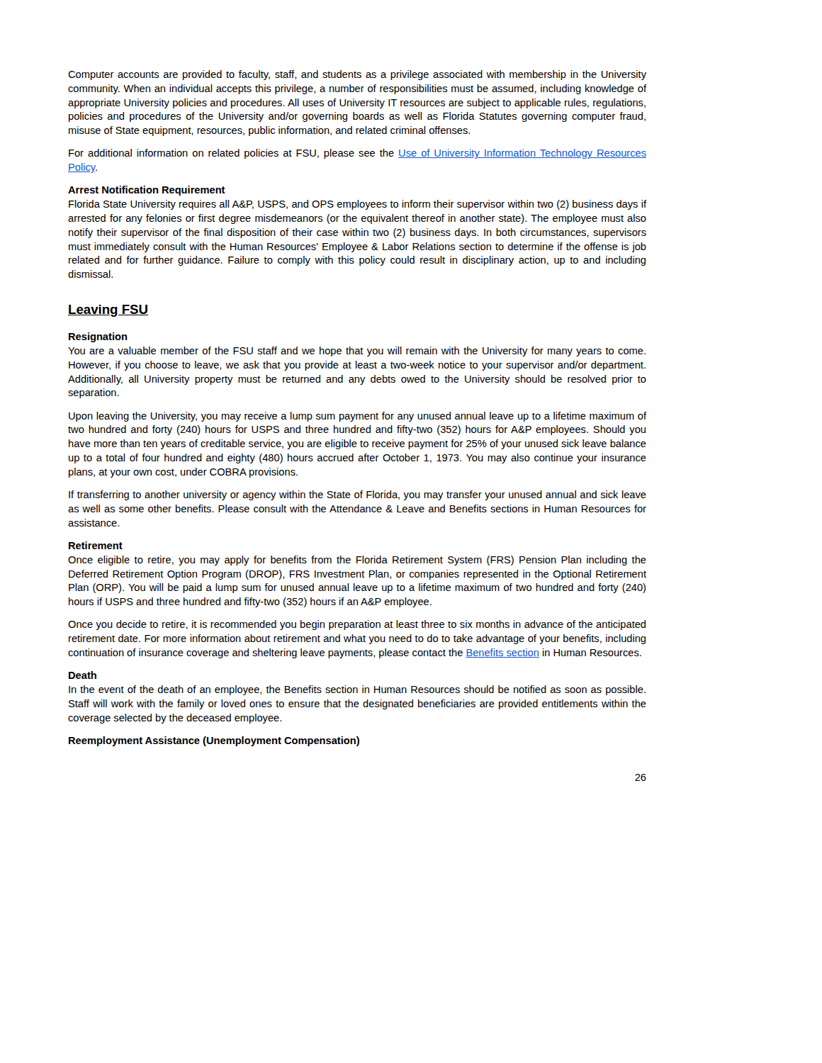Computer accounts are provided to faculty, staff, and students as a privilege associated with membership in the University community. When an individual accepts this privilege, a number of responsibilities must be assumed, including knowledge of appropriate University policies and procedures. All uses of University IT resources are subject to applicable rules, regulations, policies and procedures of the University and/or governing boards as well as Florida Statutes governing computer fraud, misuse of State equipment, resources, public information, and related criminal offenses.
For additional information on related policies at FSU, please see the Use of University Information Technology Resources Policy.
Arrest Notification Requirement
Florida State University requires all A&P, USPS, and OPS employees to inform their supervisor within two (2) business days if arrested for any felonies or first degree misdemeanors (or the equivalent thereof in another state). The employee must also notify their supervisor of the final disposition of their case within two (2) business days. In both circumstances, supervisors must immediately consult with the Human Resources' Employee & Labor Relations section to determine if the offense is job related and for further guidance. Failure to comply with this policy could result in disciplinary action, up to and including dismissal.
Leaving FSU
Resignation
You are a valuable member of the FSU staff and we hope that you will remain with the University for many years to come. However, if you choose to leave, we ask that you provide at least a two-week notice to your supervisor and/or department. Additionally, all University property must be returned and any debts owed to the University should be resolved prior to separation.
Upon leaving the University, you may receive a lump sum payment for any unused annual leave up to a lifetime maximum of two hundred and forty (240) hours for USPS and three hundred and fifty-two (352) hours for A&P employees. Should you have more than ten years of creditable service, you are eligible to receive payment for 25% of your unused sick leave balance up to a total of four hundred and eighty (480) hours accrued after October 1, 1973. You may also continue your insurance plans, at your own cost, under COBRA provisions.
If transferring to another university or agency within the State of Florida, you may transfer your unused annual and sick leave as well as some other benefits. Please consult with the Attendance & Leave and Benefits sections in Human Resources for assistance.
Retirement
Once eligible to retire, you may apply for benefits from the Florida Retirement System (FRS) Pension Plan including the Deferred Retirement Option Program (DROP), FRS Investment Plan, or companies represented in the Optional Retirement Plan (ORP). You will be paid a lump sum for unused annual leave up to a lifetime maximum of two hundred and forty (240) hours if USPS and three hundred and fifty-two (352) hours if an A&P employee.
Once you decide to retire, it is recommended you begin preparation at least three to six months in advance of the anticipated retirement date. For more information about retirement and what you need to do to take advantage of your benefits, including continuation of insurance coverage and sheltering leave payments, please contact the Benefits section in Human Resources.
Death
In the event of the death of an employee, the Benefits section in Human Resources should be notified as soon as possible. Staff will work with the family or loved ones to ensure that the designated beneficiaries are provided entitlements within the coverage selected by the deceased employee.
Reemployment Assistance (Unemployment Compensation)
26